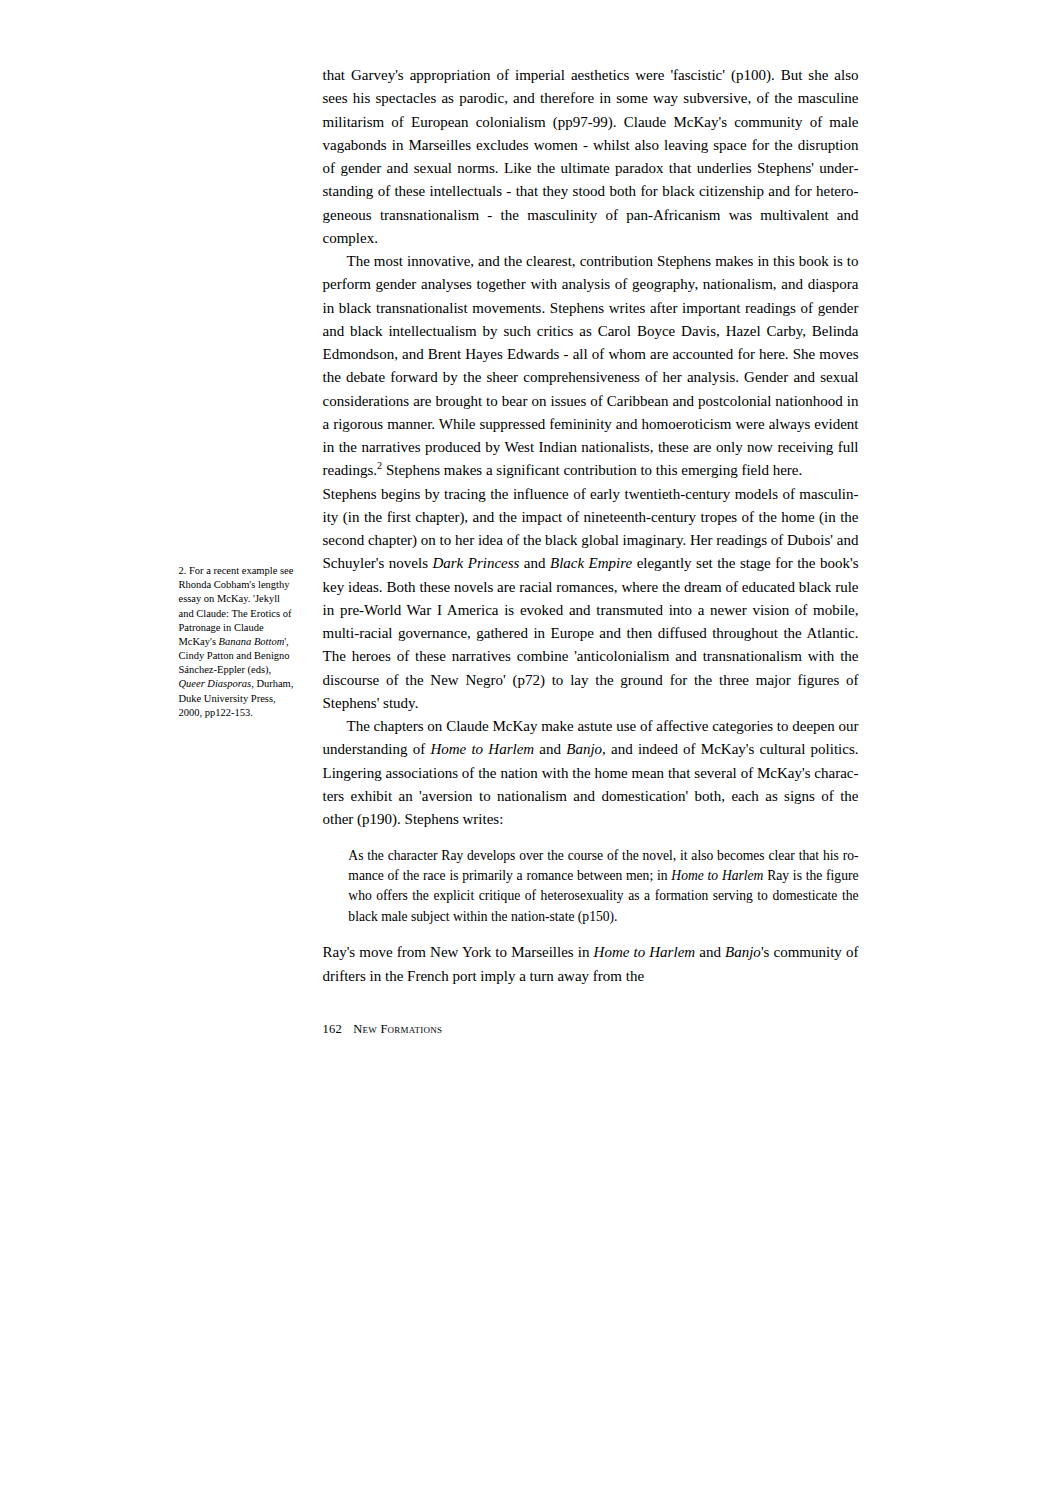2. For a recent example see Rhonda Cobham's lengthy essay on McKay. 'Jekyll and Claude: The Erotics of Patronage in Claude McKay's Banana Bottom', Cindy Patton and Benigno Sánchez-Eppler (eds), Queer Diasporas, Durham, Duke University Press, 2000, pp122-153.
that Garvey's appropriation of imperial aesthetics were 'fascistic' (p100). But she also sees his spectacles as parodic, and therefore in some way subversive, of the masculine militarism of European colonialism (pp97-99). Claude McKay's community of male vagabonds in Marseilles excludes women - whilst also leaving space for the disruption of gender and sexual norms. Like the ultimate paradox that underlies Stephens' understanding of these intellectuals - that they stood both for black citizenship and for heterogeneous transnationalism - the masculinity of pan-Africanism was multivalent and complex.
The most innovative, and the clearest, contribution Stephens makes in this book is to perform gender analyses together with analysis of geography, nationalism, and diaspora in black transnationalist movements. Stephens writes after important readings of gender and black intellectualism by such critics as Carol Boyce Davis, Hazel Carby, Belinda Edmondson, and Brent Hayes Edwards - all of whom are accounted for here. She moves the debate forward by the sheer comprehensiveness of her analysis. Gender and sexual considerations are brought to bear on issues of Caribbean and postcolonial nationhood in a rigorous manner. While suppressed femininity and homoeroticism were always evident in the narratives produced by West Indian nationalists, these are only now receiving full readings.2 Stephens makes a significant contribution to this emerging field here.
Stephens begins by tracing the influence of early twentieth-century models of masculinity (in the first chapter), and the impact of nineteenth-century tropes of the home (in the second chapter) on to her idea of the black global imaginary. Her readings of Dubois' and Schuyler's novels Dark Princess and Black Empire elegantly set the stage for the book's key ideas. Both these novels are racial romances, where the dream of educated black rule in pre-World War I America is evoked and transmuted into a newer vision of mobile, multi-racial governance, gathered in Europe and then diffused throughout the Atlantic. The heroes of these narratives combine 'anticolonialism and transnationalism with the discourse of the New Negro' (p72) to lay the ground for the three major figures of Stephens' study.
The chapters on Claude McKay make astute use of affective categories to deepen our understanding of Home to Harlem and Banjo, and indeed of McKay's cultural politics. Lingering associations of the nation with the home mean that several of McKay's characters exhibit an 'aversion to nationalism and domestication' both, each as signs of the other (p190). Stephens writes:
As the character Ray develops over the course of the novel, it also becomes clear that his romance of the race is primarily a romance between men; in Home to Harlem Ray is the figure who offers the explicit critique of heterosexuality as a formation serving to domesticate the black male subject within the nation-state (p150).
Ray's move from New York to Marseilles in Home to Harlem and Banjo's community of drifters in the French port imply a turn away from the
162 New Formations